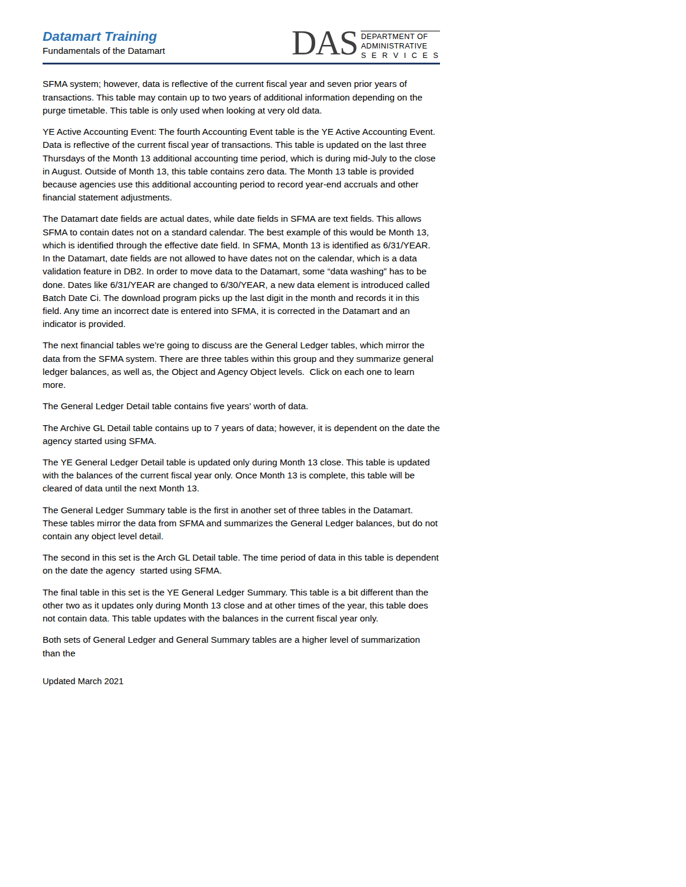Datamart Training
Fundamentals of the Datamart
DAS
DEPARTMENT OF
ADMINISTRATIVE
S E R V I C E S
SFMA system; however, data is reflective of the current fiscal year and seven prior years of transactions. This table may contain up to two years of additional information depending on the purge timetable. This table is only used when looking at very old data.
YE Active Accounting Event: The fourth Accounting Event table is the YE Active Accounting Event. Data is reflective of the current fiscal year of transactions. This table is updated on the last three Thursdays of the Month 13 additional accounting time period, which is during mid-July to the close in August. Outside of Month 13, this table contains zero data. The Month 13 table is provided because agencies use this additional accounting period to record year-end accruals and other financial statement adjustments.
The Datamart date fields are actual dates, while date fields in SFMA are text fields. This allows SFMA to contain dates not on a standard calendar. The best example of this would be Month 13, which is identified through the effective date field. In SFMA, Month 13 is identified as 6/31/YEAR. In the Datamart, date fields are not allowed to have dates not on the calendar, which is a data validation feature in DB2. In order to move data to the Datamart, some “data washing” has to be done. Dates like 6/31/YEAR are changed to 6/30/YEAR, a new data element is introduced called Batch Date Ci. The download program picks up the last digit in the month and records it in this field. Any time an incorrect date is entered into SFMA, it is corrected in the Datamart and an indicator is provided.
The next financial tables we’re going to discuss are the General Ledger tables, which mirror the data from the SFMA system. There are three tables within this group and they summarize general ledger balances, as well as, the Object and Agency Object levels. Click on each one to learn more.
The General Ledger Detail table contains five years’ worth of data.
The Archive GL Detail table contains up to 7 years of data; however, it is dependent on the date the agency started using SFMA.
The YE General Ledger Detail table is updated only during Month 13 close. This table is updated with the balances of the current fiscal year only. Once Month 13 is complete, this table will be cleared of data until the next Month 13.
The General Ledger Summary table is the first in another set of three tables in the Datamart. These tables mirror the data from SFMA and summarizes the General Ledger balances, but do not contain any object level detail.
The second in this set is the Arch GL Detail table. The time period of data in this table is dependent on the date the agency started using SFMA.
The final table in this set is the YE General Ledger Summary. This table is a bit different than the other two as it updates only during Month 13 close and at other times of the year, this table does not contain data. This table updates with the balances in the current fiscal year only.
Both sets of General Ledger and General Summary tables are a higher level of summarization than the
Updated March 2021